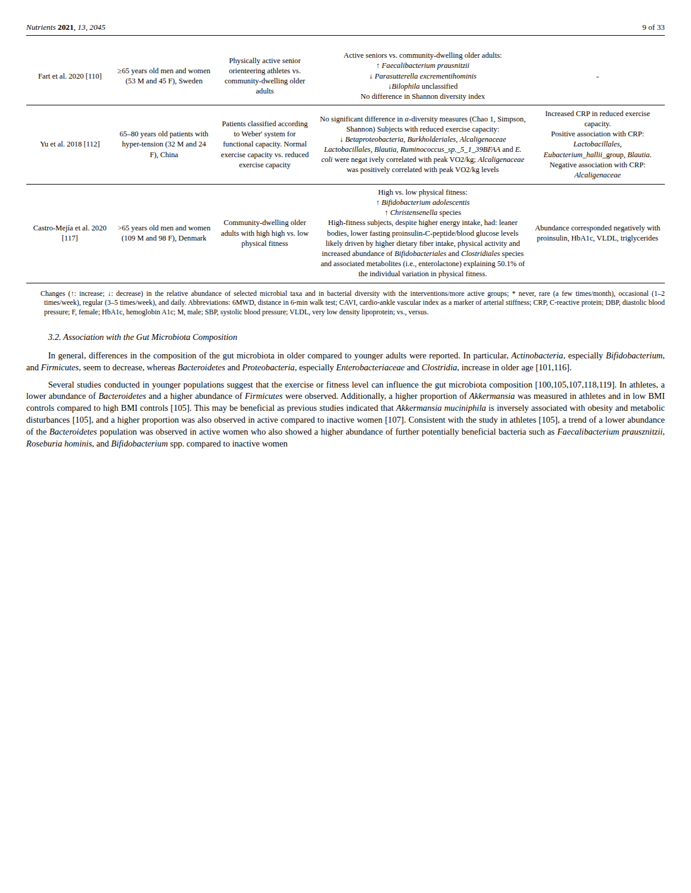Nutrients 2021, 13, 2045
9 of 33
| Fart et al. 2020 [110] | ≥65 years old men and women (53 M and 45 F), Sweden | Physically active senior orienteering athletes vs. community-dwelling older adults | Active seniors vs. community-dwelling older adults: ↑ Faecalibacterium prausnitzii ↓ Parasutterella excrementihominis ↓ Bilophila unclassified No difference in Shannon diversity index | - |
| Yu et al. 2018 [112] | 65–80 years old patients with hyper-tension (32 M and 24 F), China | Patients classified according to Weber' system for functional capacity. Normal exercise capacity vs. reduced exercise capacity | No significant difference in α -diversity measures (Chao 1, Simpson, Shannon) Subjects with reduced exercise capacity: ↓ Betaproteobacteria , Burkholderiales , Alcaligenaceae Lactobacillales , Blautia , Ruminococcus_sp._5_1_39BFAA and E. coli were negat ively correlated with peak VO2/kg; Alcaligenaceae was positively correlated with peak VO2/kg levels | Increased CRP in reduced exercise capacity. Positive association with CRP: Lactobacillales , Eubacterium_hallii _group, Blautia . Negative association with CRP: Alcaligenaceae |
| Castro-Mejía et al. 2020 [117] | >65 years old men and women (109 M and 98 F), Denmark | Community-dwelling older adults with high high vs. low physical fitness | High vs. low physical fitness: ↑ Bifidobacterium adolescentis ↑ Christensenella species High-fitness subjects, despite higher energy intake, had: leaner bodies, lower fasting proinsulin-C-peptide/blood glucose levels likely driven by higher dietary fiber intake, physical activity and increased abundance of Bifidobacteriales and Clostridiales species and associated metabolites (i.e., enterolactone) explaining 50.1% of the individual variation in physical fitness. | Abundance corresponded negatively with proinsulin, HbA1c, VLDL, triglycerides |
Changes (↑: increase; ↓: decrease) in the relative abundance of selected microbial taxa and in bacterial diversity with the interventions/more active groups; * never, rare (a few times/month), occasional (1–2 times/week), regular (3–5 times/week), and daily. Abbreviations: 6MWD, distance in 6-min walk test; CAVI, cardio-ankle vascular index as a marker of arterial stiffness; CRP, C-reactive protein; DBP, diastolic blood pressure; F, female; HbA1c, hemoglobin A1c; M, male; SBP, systolic blood pressure; VLDL, very low density lipoprotein; vs., versus.
3.2. Association with the Gut Microbiota Composition
In general, differences in the composition of the gut microbiota in older compared to younger adults were reported. In particular, Actinobacteria, especially Bifidobacterium, and Firmicutes, seem to decrease, whereas Bacteroidetes and Proteobacteria, especially Enterobacteriaceae and Clostridia, increase in older age [101,116].
Several studies conducted in younger populations suggest that the exercise or fitness level can influence the gut microbiota composition [100,105,107,118,119]. In athletes, a lower abundance of Bacteroidetes and a higher abundance of Firmicutes were observed. Additionally, a higher proportion of Akkermansia was measured in athletes and in low BMI controls compared to high BMI controls [105]. This may be beneficial as previous studies indicated that Akkermansia muciniphila is inversely associated with obesity and metabolic disturbances [105], and a higher proportion was also observed in active compared to inactive women [107]. Consistent with the study in athletes [105], a trend of a lower abundance of the Bacteroidetes population was observed in active women who also showed a higher abundance of further potentially beneficial bacteria such as Faecalibacterium prausznitzii, Roseburia hominis, and Bifidobacterium spp. compared to inactive women